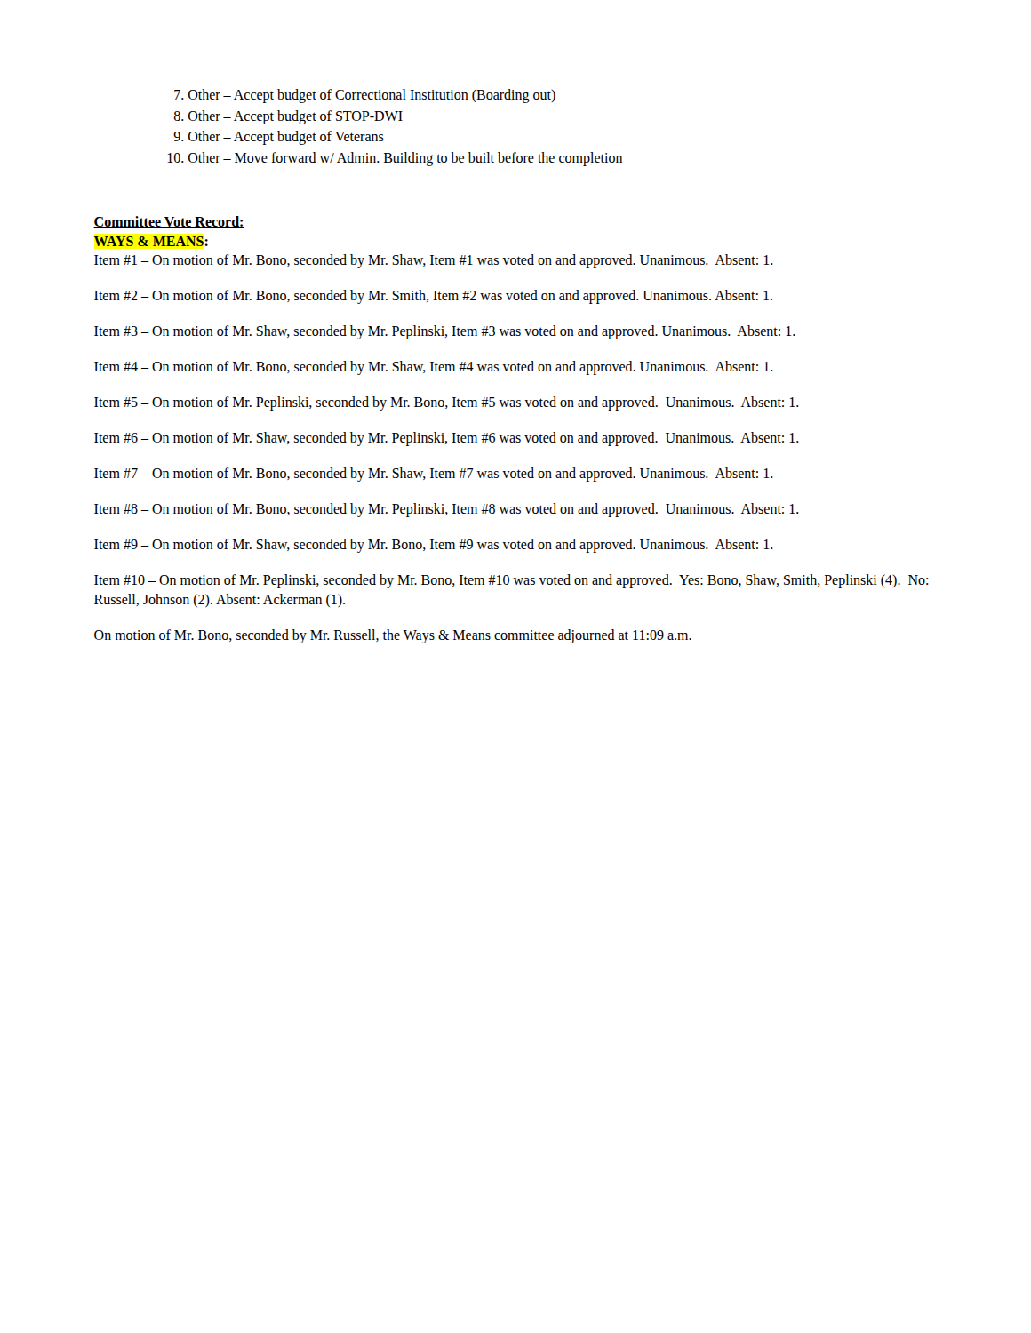Other – Accept budget of Correctional Institution (Boarding out)
Other – Accept budget of STOP-DWI
Other – Accept budget of Veterans
Other – Move forward w/ Admin. Building to be built before the completion
Committee Vote Record:
WAYS & MEANS:
Item #1 – On motion of Mr. Bono, seconded by Mr. Shaw, Item #1 was voted on and approved. Unanimous. Absent: 1.
Item #2 – On motion of Mr. Bono, seconded by Mr. Smith, Item #2 was voted on and approved. Unanimous. Absent: 1.
Item #3 – On motion of Mr. Shaw, seconded by Mr. Peplinski, Item #3 was voted on and approved. Unanimous. Absent: 1.
Item #4 – On motion of Mr. Bono, seconded by Mr. Shaw, Item #4 was voted on and approved. Unanimous. Absent: 1.
Item #5 – On motion of Mr. Peplinski, seconded by Mr. Bono, Item #5 was voted on and approved. Unanimous. Absent: 1.
Item #6 – On motion of Mr. Shaw, seconded by Mr. Peplinski, Item #6 was voted on and approved. Unanimous. Absent: 1.
Item #7 – On motion of Mr. Bono, seconded by Mr. Shaw, Item #7 was voted on and approved. Unanimous. Absent: 1.
Item #8 – On motion of Mr. Bono, seconded by Mr. Peplinski, Item #8 was voted on and approved. Unanimous. Absent: 1.
Item #9 – On motion of Mr. Shaw, seconded by Mr. Bono, Item #9 was voted on and approved. Unanimous. Absent: 1.
Item #10 – On motion of Mr. Peplinski, seconded by Mr. Bono, Item #10 was voted on and approved. Yes: Bono, Shaw, Smith, Peplinski (4). No: Russell, Johnson (2). Absent: Ackerman (1).
On motion of Mr. Bono, seconded by Mr. Russell, the Ways & Means committee adjourned at 11:09 a.m.